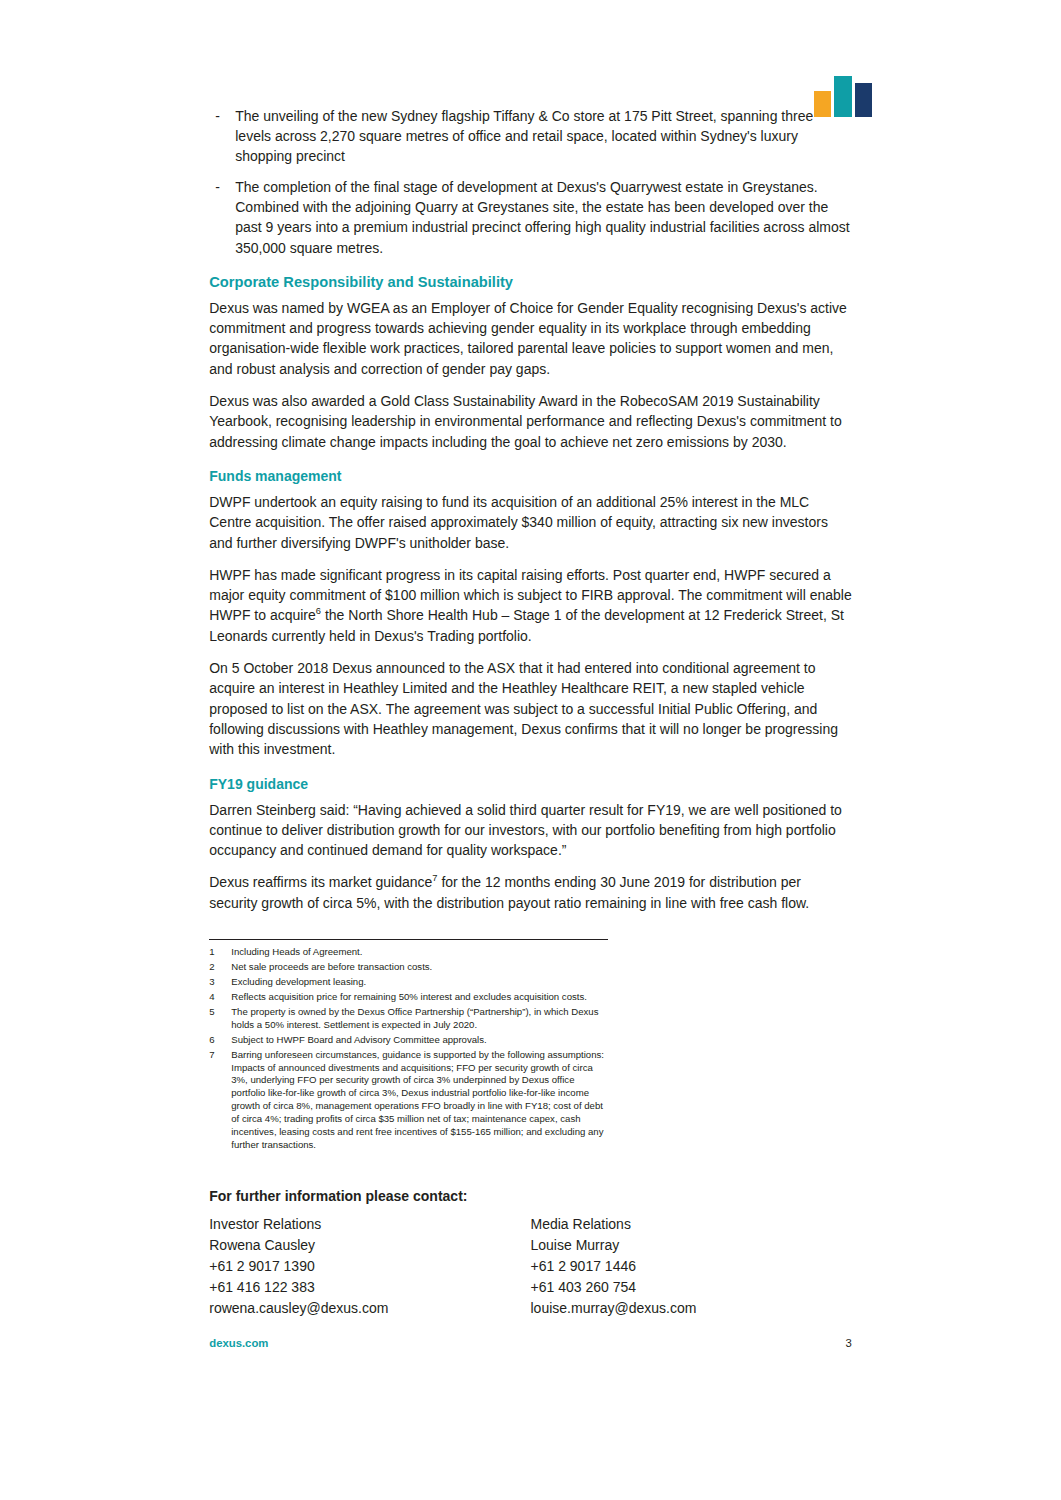The unveiling of the new Sydney flagship Tiffany & Co store at 175 Pitt Street, spanning three levels across 2,270 square metres of office and retail space, located within Sydney's luxury shopping precinct
The completion of the final stage of development at Dexus's Quarrywest estate in Greystanes. Combined with the adjoining Quarry at Greystanes site, the estate has been developed over the past 9 years into a premium industrial precinct offering high quality industrial facilities across almost 350,000 square metres.
Corporate Responsibility and Sustainability
Dexus was named by WGEA as an Employer of Choice for Gender Equality recognising Dexus's active commitment and progress towards achieving gender equality in its workplace through embedding organisation-wide flexible work practices, tailored parental leave policies to support women and men, and robust analysis and correction of gender pay gaps.
Dexus was also awarded a Gold Class Sustainability Award in the RobecoSAM 2019 Sustainability Yearbook, recognising leadership in environmental performance and reflecting Dexus's commitment to addressing climate change impacts including the goal to achieve net zero emissions by 2030.
Funds management
DWPF undertook an equity raising to fund its acquisition of an additional 25% interest in the MLC Centre acquisition. The offer raised approximately $340 million of equity, attracting six new investors and further diversifying DWPF's unitholder base.
HWPF has made significant progress in its capital raising efforts. Post quarter end, HWPF secured a major equity commitment of $100 million which is subject to FIRB approval. The commitment will enable HWPF to acquire6 the North Shore Health Hub – Stage 1 of the development at 12 Frederick Street, St Leonards currently held in Dexus's Trading portfolio.
On 5 October 2018 Dexus announced to the ASX that it had entered into conditional agreement to acquire an interest in Heathley Limited and the Heathley Healthcare REIT, a new stapled vehicle proposed to list on the ASX. The agreement was subject to a successful Initial Public Offering, and following discussions with Heathley management, Dexus confirms that it will no longer be progressing with this investment.
FY19 guidance
Darren Steinberg said: “Having achieved a solid third quarter result for FY19, we are well positioned to continue to deliver distribution growth for our investors, with our portfolio benefiting from high portfolio occupancy and continued demand for quality workspace.”
Dexus reaffirms its market guidance7 for the 12 months ending 30 June 2019 for distribution per security growth of circa 5%, with the distribution payout ratio remaining in line with free cash flow.
| 1 | Including Heads of Agreement. |
| 2 | Net sale proceeds are before transaction costs. |
| 3 | Excluding development leasing. |
| 4 | Reflects acquisition price for remaining 50% interest and excludes acquisition costs. |
| 5 | The property is owned by the Dexus Office Partnership (“Partnership”), in which Dexus holds a 50% interest. Settlement is expected in July 2020. |
| 6 | Subject to HWPF Board and Advisory Committee approvals. |
| 7 | Barring unforeseen circumstances, guidance is supported by the following assumptions: Impacts of announced divestments and acquisitions; FFO per security growth of circa 3%, underlying FFO per security growth of circa 3% underpinned by Dexus office portfolio like-for-like growth of circa 3%, Dexus industrial portfolio like-for-like income growth of circa 8%, management operations FFO broadly in line with FY18; cost of debt of circa 4%; trading profits of circa $35 million net of tax; maintenance capex, cash incentives, leasing costs and rent free incentives of $155-165 million; and excluding any further transactions. |
For further information please contact:
Investor Relations
Rowena Causley
+61 2 9017 1390
+61 416 122 383
rowena.causley@dexus.com
Media Relations
Louise Murray
+61 2 9017 1446
+61 403 260 754
louise.murray@dexus.com
dexus.com
3